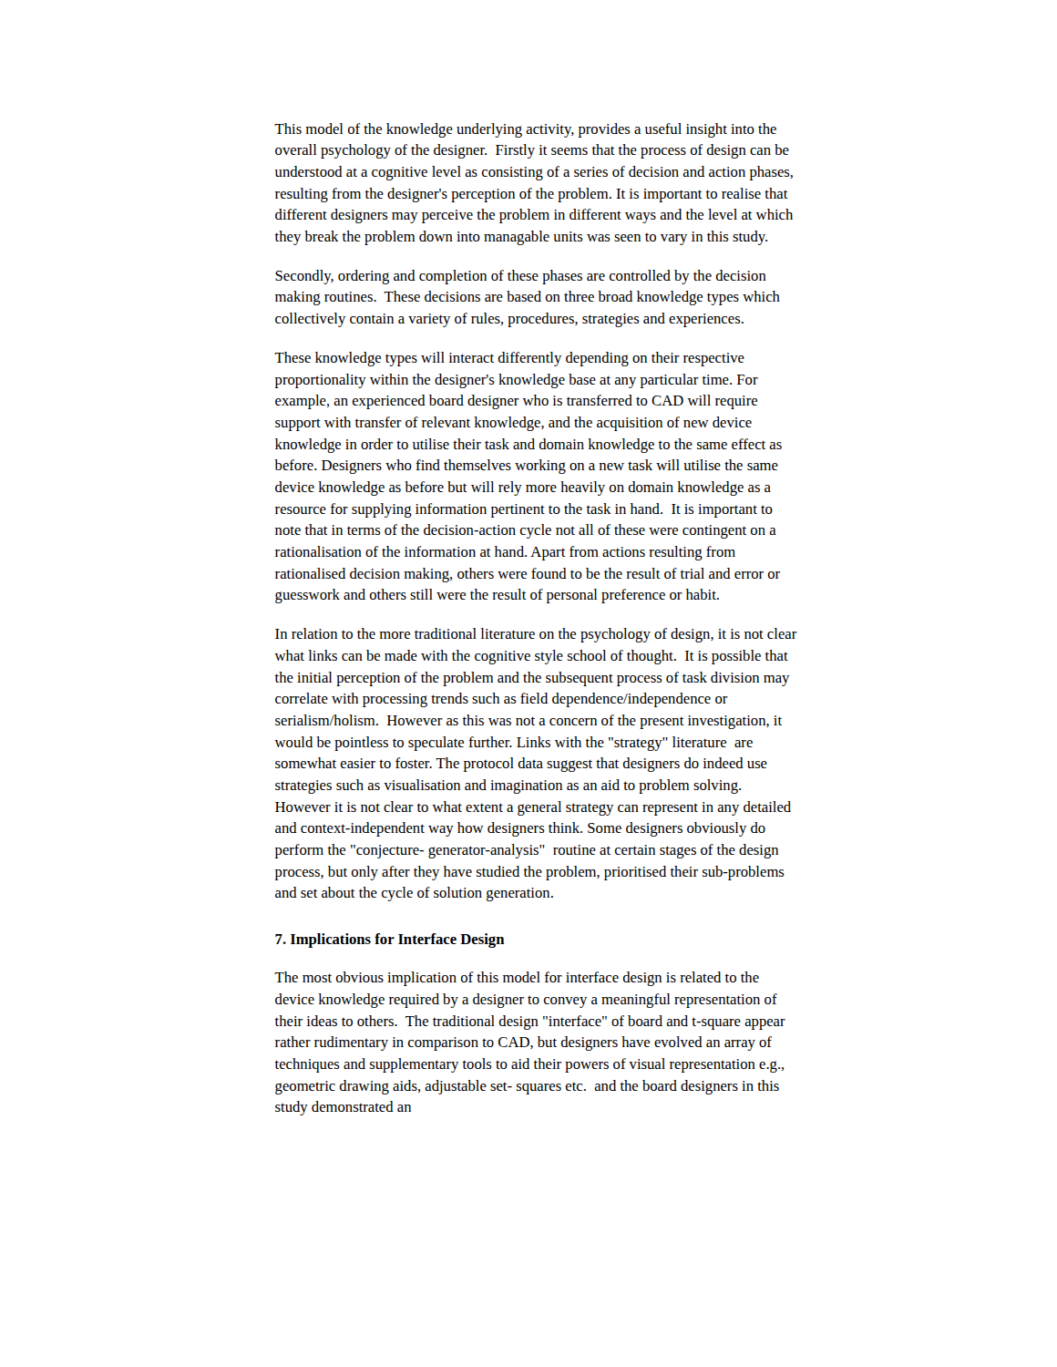This model of the knowledge underlying activity, provides a useful insight into the overall psychology of the designer. Firstly it seems that the process of design can be understood at a cognitive level as consisting of a series of decision and action phases, resulting from the designer's perception of the problem. It is important to realise that different designers may perceive the problem in different ways and the level at which they break the problem down into managable units was seen to vary in this study.
Secondly, ordering and completion of these phases are controlled by the decision making routines. These decisions are based on three broad knowledge types which collectively contain a variety of rules, procedures, strategies and experiences.
These knowledge types will interact differently depending on their respective proportionality within the designer's knowledge base at any particular time. For example, an experienced board designer who is transferred to CAD will require support with transfer of relevant knowledge, and the acquisition of new device knowledge in order to utilise their task and domain knowledge to the same effect as before. Designers who find themselves working on a new task will utilise the same device knowledge as before but will rely more heavily on domain knowledge as a resource for supplying information pertinent to the task in hand. It is important to note that in terms of the decision-action cycle not all of these were contingent on a rationalisation of the information at hand. Apart from actions resulting from rationalised decision making, others were found to be the result of trial and error or guesswork and others still were the result of personal preference or habit.
In relation to the more traditional literature on the psychology of design, it is not clear what links can be made with the cognitive style school of thought. It is possible that the initial perception of the problem and the subsequent process of task division may correlate with processing trends such as field dependence/independence or serialism/holism. However as this was not a concern of the present investigation, it would be pointless to speculate further. Links with the "strategy" literature are somewhat easier to foster. The protocol data suggest that designers do indeed use strategies such as visualisation and imagination as an aid to problem solving. However it is not clear to what extent a general strategy can represent in any detailed and context-independent way how designers think. Some designers obviously do perform the "conjecture- generator-analysis" routine at certain stages of the design process, but only after they have studied the problem, prioritised their sub-problems and set about the cycle of solution generation.
7. Implications for Interface Design
The most obvious implication of this model for interface design is related to the device knowledge required by a designer to convey a meaningful representation of their ideas to others. The traditional design "interface" of board and t-square appear rather rudimentary in comparison to CAD, but designers have evolved an array of techniques and supplementary tools to aid their powers of visual representation e.g., geometric drawing aids, adjustable set- squares etc. and the board designers in this study demonstrated an